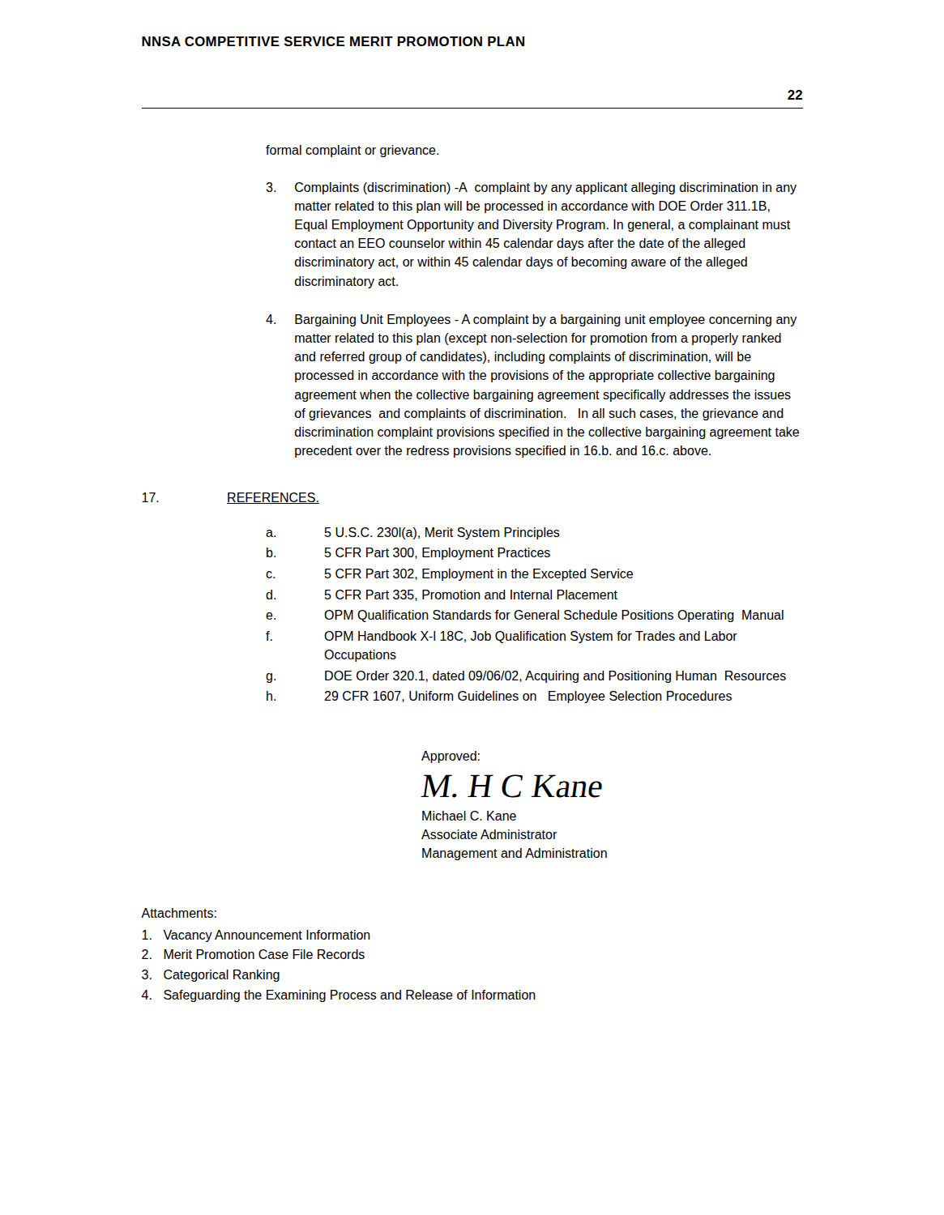NNSA COMPETITIVE SERVICE MERIT PROMOTION PLAN
22
formal complaint or grievance.
3. Complaints (discrimination) -A complaint by any applicant alleging discrimination in any matter related to this plan will be processed in accordance with DOE Order 311.1B, Equal Employment Opportunity and Diversity Program. In general, a complainant must contact an EEO counselor within 45 calendar days after the date of the alleged discriminatory act, or within 45 calendar days of becoming aware of the alleged discriminatory act.
4. Bargaining Unit Employees - A complaint by a bargaining unit employee concerning any matter related to this plan (except non-selection for promotion from a properly ranked and referred group of candidates), including complaints of discrimination, will be processed in accordance with the provisions of the appropriate collective bargaining agreement when the collective bargaining agreement specifically addresses the issues of grievances and complaints of discrimination. In all such cases, the grievance and discrimination complaint provisions specified in the collective bargaining agreement take precedent over the redress provisions specified in 16.b. and 16.c. above.
17. REFERENCES.
a. 5 U.S.C. 230l(a), Merit System Principles
b. 5 CFR Part 300, Employment Practices
c. 5 CFR Part 302, Employment in the Excepted Service
d. 5 CFR Part 335, Promotion and Internal Placement
e. OPM Qualification Standards for General Schedule Positions Operating Manual
f. OPM Handbook X-l 18C, Job Qualification System for Trades and Labor Occupations
g. DOE Order 320.1, dated 09/06/02, Acquiring and Positioning Human Resources
h. 29 CFR 1607, Uniform Guidelines on Employee Selection Procedures
Approved:
M. H C Kane
Michael C. Kane
Associate Administrator
Management and Administration
Attachments:
1. Vacancy Announcement Information
2. Merit Promotion Case File Records
3. Categorical Ranking
4. Safeguarding the Examining Process and Release of Information